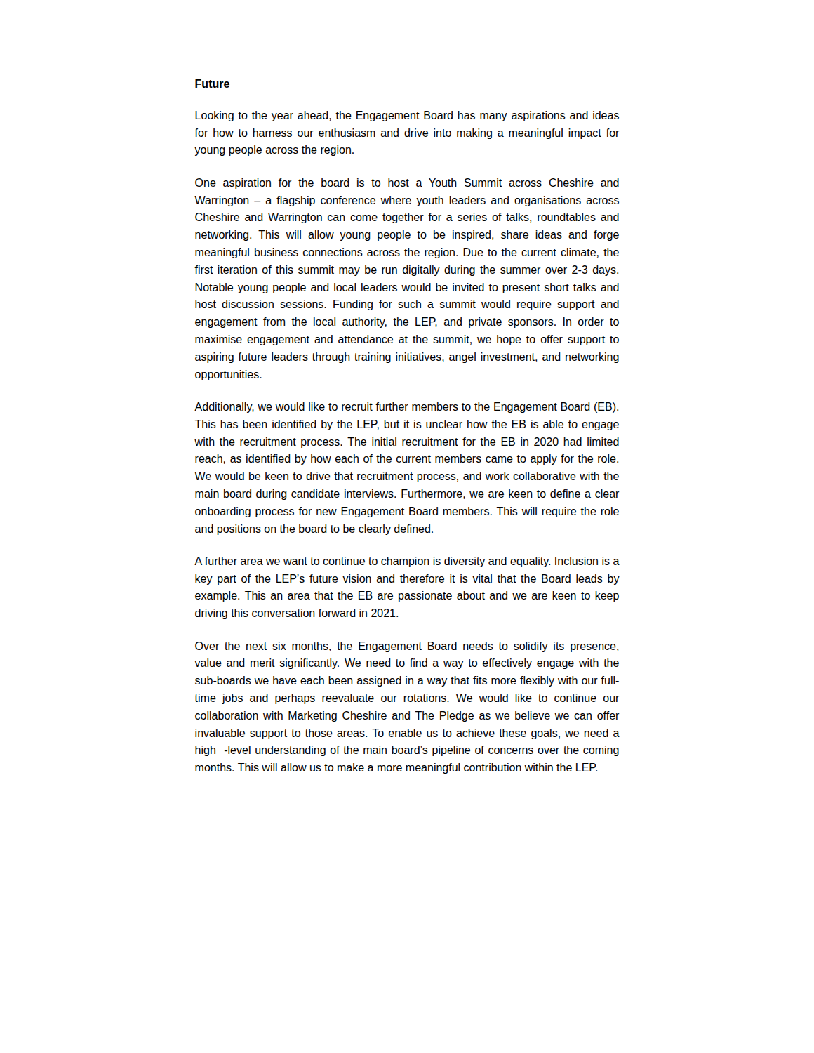Future
Looking to the year ahead, the Engagement Board has many aspirations and ideas for how to harness our enthusiasm and drive into making a meaningful impact for young people across the region.
One aspiration for the board is to host a Youth Summit across Cheshire and Warrington – a flagship conference where youth leaders and organisations across Cheshire and Warrington can come together for a series of talks, roundtables and networking. This will allow young people to be inspired, share ideas and forge meaningful business connections across the region. Due to the current climate, the first iteration of this summit may be run digitally during the summer over 2-3 days. Notable young people and local leaders would be invited to present short talks and host discussion sessions. Funding for such a summit would require support and engagement from the local authority, the LEP, and private sponsors. In order to maximise engagement and attendance at the summit, we hope to offer support to aspiring future leaders through training initiatives, angel investment, and networking opportunities.
Additionally, we would like to recruit further members to the Engagement Board (EB). This has been identified by the LEP, but it is unclear how the EB is able to engage with the recruitment process. The initial recruitment for the EB in 2020 had limited reach, as identified by how each of the current members came to apply for the role. We would be keen to drive that recruitment process, and work collaborative with the main board during candidate interviews. Furthermore, we are keen to define a clear onboarding process for new Engagement Board members. This will require the role and positions on the board to be clearly defined.
A further area we want to continue to champion is diversity and equality. Inclusion is a key part of the LEP’s future vision and therefore it is vital that the Board leads by example. This an area that the EB are passionate about and we are keen to keep driving this conversation forward in 2021.
Over the next six months, the Engagement Board needs to solidify its presence, value and merit significantly. We need to find a way to effectively engage with the sub-boards we have each been assigned in a way that fits more flexibly with our full-time jobs and perhaps reevaluate our rotations. We would like to continue our collaboration with Marketing Cheshire and The Pledge as we believe we can offer invaluable support to those areas. To enable us to achieve these goals, we need a high -level understanding of the main board’s pipeline of concerns over the coming months. This will allow us to make a more meaningful contribution within the LEP.